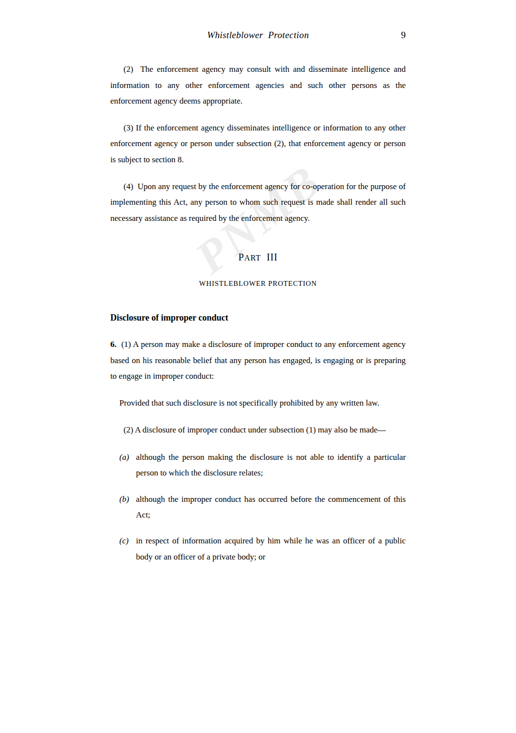PNMB
Whistleblower Protection 9
(2) The enforcement agency may consult with and disseminate intelligence and information to any other enforcement agencies and such other persons as the enforcement agency deems appropriate.
(3) If the enforcement agency disseminates intelligence or information to any other enforcement agency or person under subsection (2), that enforcement agency or person is subject to section 8.
(4) Upon any request by the enforcement agency for co-operation for the purpose of implementing this Act, any person to whom such request is made shall render all such necessary assistance as required by the enforcement agency.
PART III
WHISTLEBLOWER PROTECTION
Disclosure of improper conduct
6. (1) A person may make a disclosure of improper conduct to any enforcement agency based on his reasonable belief that any person has engaged, is engaging or is preparing to engage in improper conduct:
Provided that such disclosure is not specifically prohibited by any written law.
(2) A disclosure of improper conduct under subsection (1) may also be made—
(a) although the person making the disclosure is not able to identify a particular person to which the disclosure relates;
(b) although the improper conduct has occurred before the commencement of this Act;
(c) in respect of information acquired by him while he was an officer of a public body or an officer of a private body; or